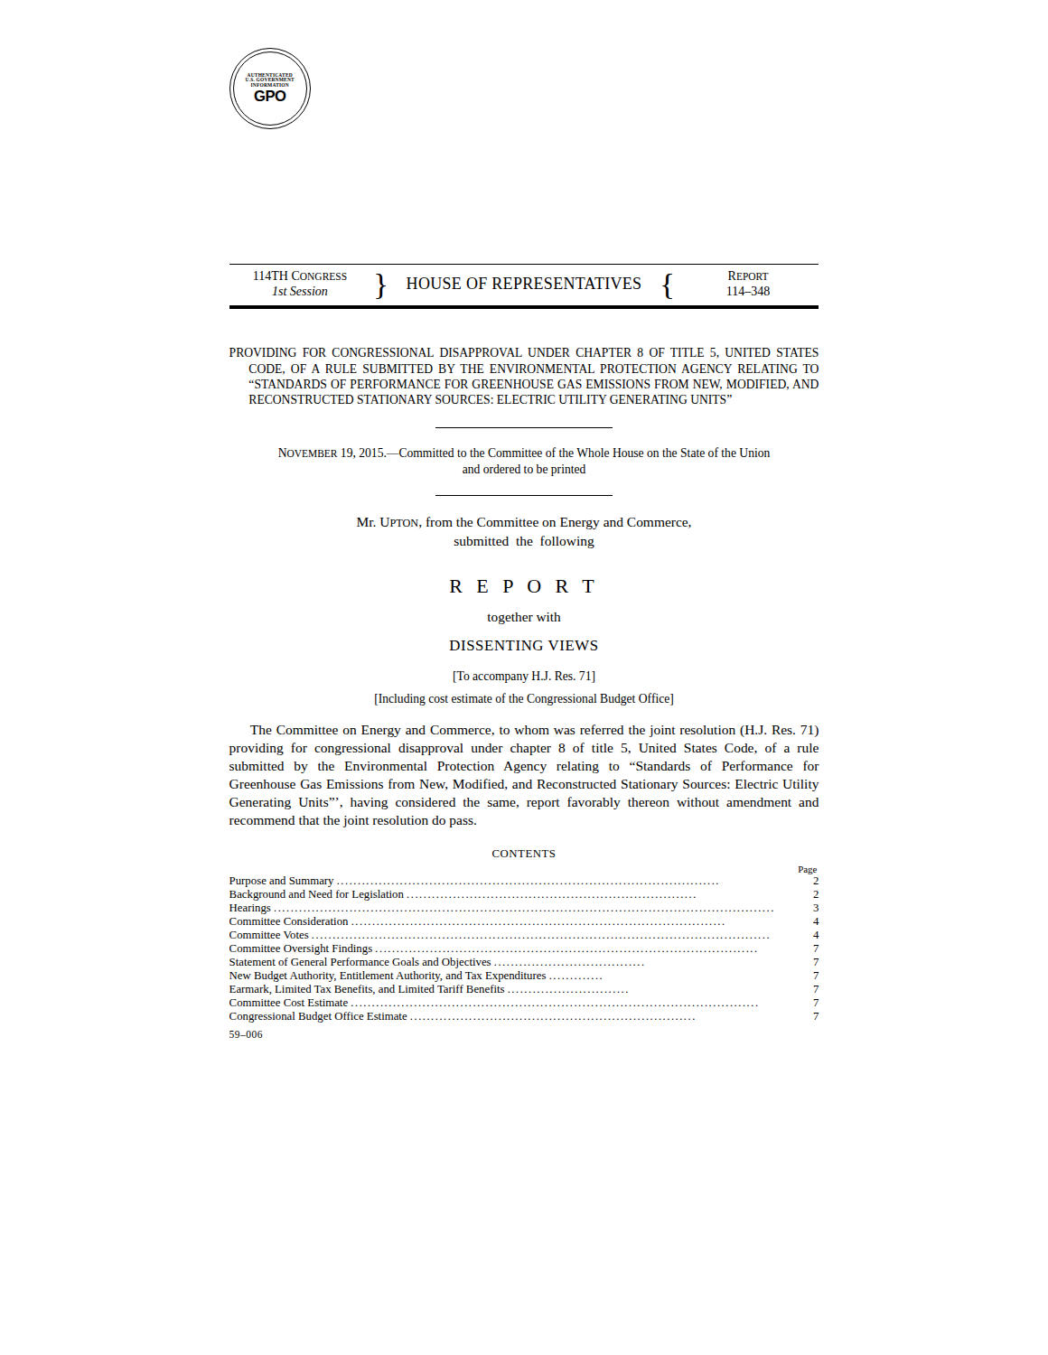AUTHENTICATED
U.S. GOVERNMENT
INFORMATION
GPO
| 114 TH C ONGRESS 1st Session | } | HOUSE OF REPRESENTATIVES | { | R EPORT 114–348 |
PROVIDING FOR CONGRESSIONAL DISAPPROVAL UNDER CHAPTER 8 OF TITLE 5, UNITED STATES CODE, OF A RULE SUBMITTED BY THE ENVIRONMENTAL PROTECTION AGENCY RELATING TO “STANDARDS OF PERFORMANCE FOR GREENHOUSE GAS EMISSIONS FROM NEW, MODIFIED, AND RECONSTRUCTED STATIONARY SOURCES: ELECTRIC UTILITY GENERATING UNITS”
NOVEMBER 19, 2015.—Committed to the Committee of the Whole House on the State of the Union and ordered to be printed
Mr. UPTON, from the Committee on Energy and Commerce,
submitted the following
R E P O R T
together with
DISSENTING VIEWS
[To accompany H.J. Res. 71]
[Including cost estimate of the Congressional Budget Office]
The Committee on Energy and Commerce, to whom was referred the joint resolution (H.J. Res. 71) providing for congressional disapproval under chapter 8 of title 5, United States Code, of a rule submitted by the Environmental Protection Agency relating to “Standards of Performance for Greenhouse Gas Emissions from New, Modified, and Reconstructed Stationary Sources: Electric Utility Generating Units”’, having considered the same, report favorably thereon without amendment and recommend that the joint resolution do pass.
CONTENTS
Page
| Purpose and Summary ........................................................................................... | 2 |
| Background and Need for Legislation ..................................................................... | 2 |
| Hearings ....................................................................................................................... | 3 |
| Committee Consideration ......................................................................................... | 4 |
| Committee Votes ............................................................................................................. | 4 |
| Committee Oversight Findings ........................................................................................... | 7 |
| Statement of General Performance Goals and Objectives .................................... | 7 |
| New Budget Authority, Entitlement Authority, and Tax Expenditures ............. | 7 |
| Earmark, Limited Tax Benefits, and Limited Tariff Benefits ............................. | 7 |
| Committee Cost Estimate ................................................................................................. | 7 |
| Congressional Budget Office Estimate .................................................................... | 7 |
59–006